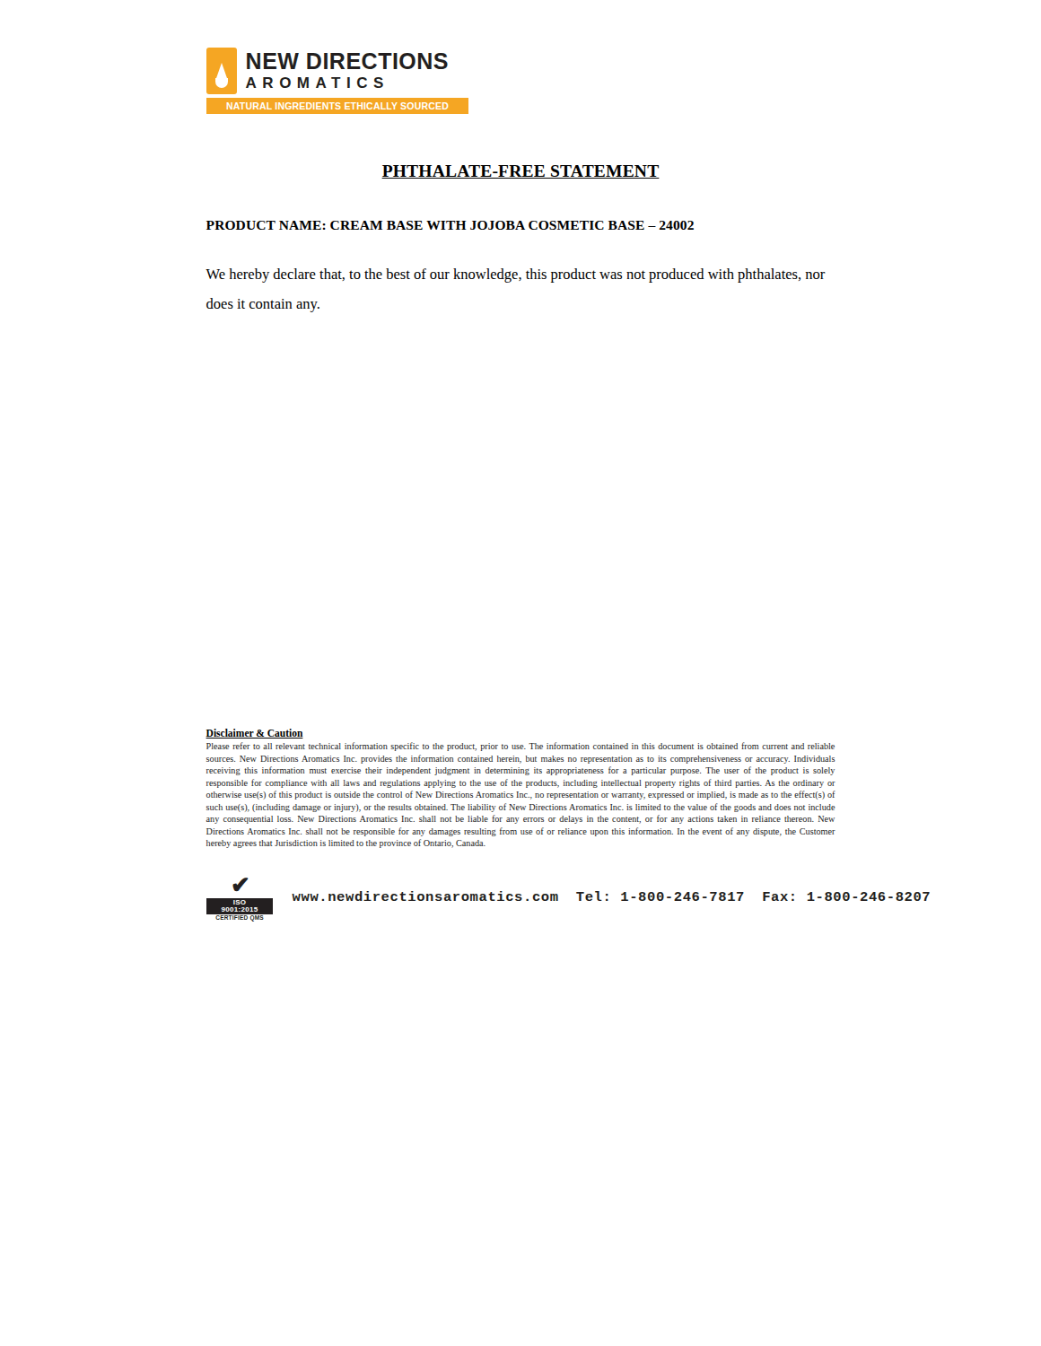NEW DIRECTIONS
AROMATICS
NATURAL INGREDIENTS ETHICALLY SOURCED
PHTHALATE-FREE STATEMENT
PRODUCT NAME: CREAM BASE WITH JOJOBA COSMETIC BASE – 24002
We hereby declare that, to the best of our knowledge, this product was not produced with phthalates, nor does it contain any.
Disclaimer & Caution
Please refer to all relevant technical information specific to the product, prior to use. The information contained in this document is obtained from current and reliable sources. New Directions Aromatics Inc. provides the information contained herein, but makes no representation as to its comprehensiveness or accuracy. Individuals receiving this information must exercise their independent judgment in determining its appropriateness for a particular purpose. The user of the product is solely responsible for compliance with all laws and regulations applying to the use of the products, including intellectual property rights of third parties. As the ordinary or otherwise use(s) of this product is outside the control of New Directions Aromatics Inc., no representation or warranty, expressed or implied, is made as to the effect(s) of such use(s), (including damage or injury), or the results obtained. The liability of New Directions Aromatics Inc. is limited to the value of the goods and does not include any consequential loss. New Directions Aromatics Inc. shall not be liable for any errors or delays in the content, or for any actions taken in reliance thereon. New Directions Aromatics Inc. shall not be responsible for any damages resulting from use of or reliance upon this information. In the event of any dispute, the Customer hereby agrees that Jurisdiction is limited to the province of Ontario, Canada.
✔
ISO
9001:2015
CERTIFIED QMS
www.newdirectionsaromatics.com Tel: 1-800-246-7817 Fax: 1-800-246-8207